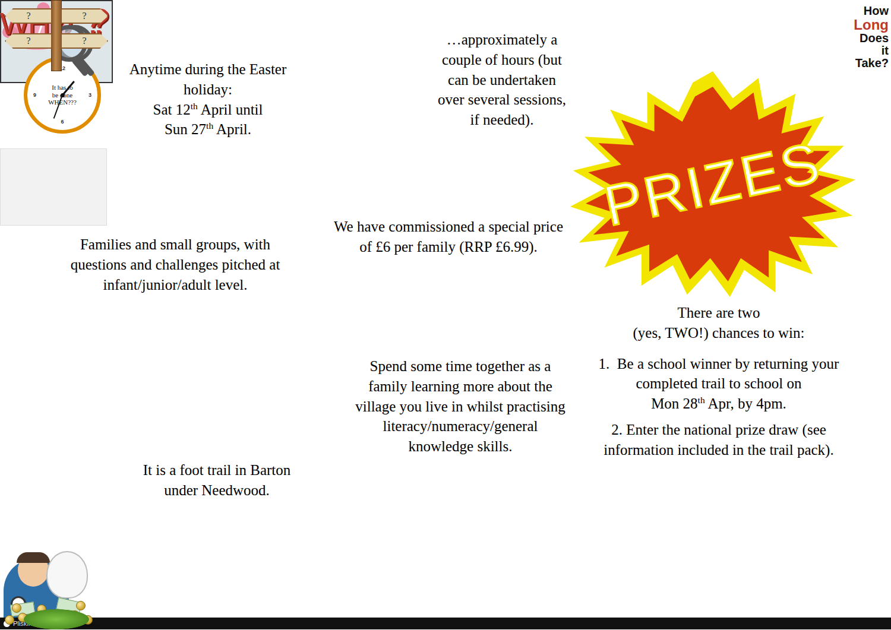12 3 6 9
It has to
be done
WHEN???
Anytime during the Easter holiday:
Sat 12th April until
Sun 27th April.
How
Long
Does
it
Take?
Pliskin Podcast
…approximately a couple of hours (but can be undertaken over several sessions, if needed).
PRIZES
WHO ?
Families and small groups, with questions and challenges pitched at infant/junior/adult level.
We have commissioned a special price of £6 per family (RRP £6.99).
There are two
(yes, TWO!) chances to win:
1. Be a school winner by returning your completed trail to school on
Mon 28th Apr, by 4pm.
2. Enter the national prize draw (see information included in the trail pack).
WHY ?
Spend some time together as a family learning more about the village you live in whilst practising literacy/numeracy/general knowledge skills.
?
?
?
?
It is a foot trail in Barton under Needwood.